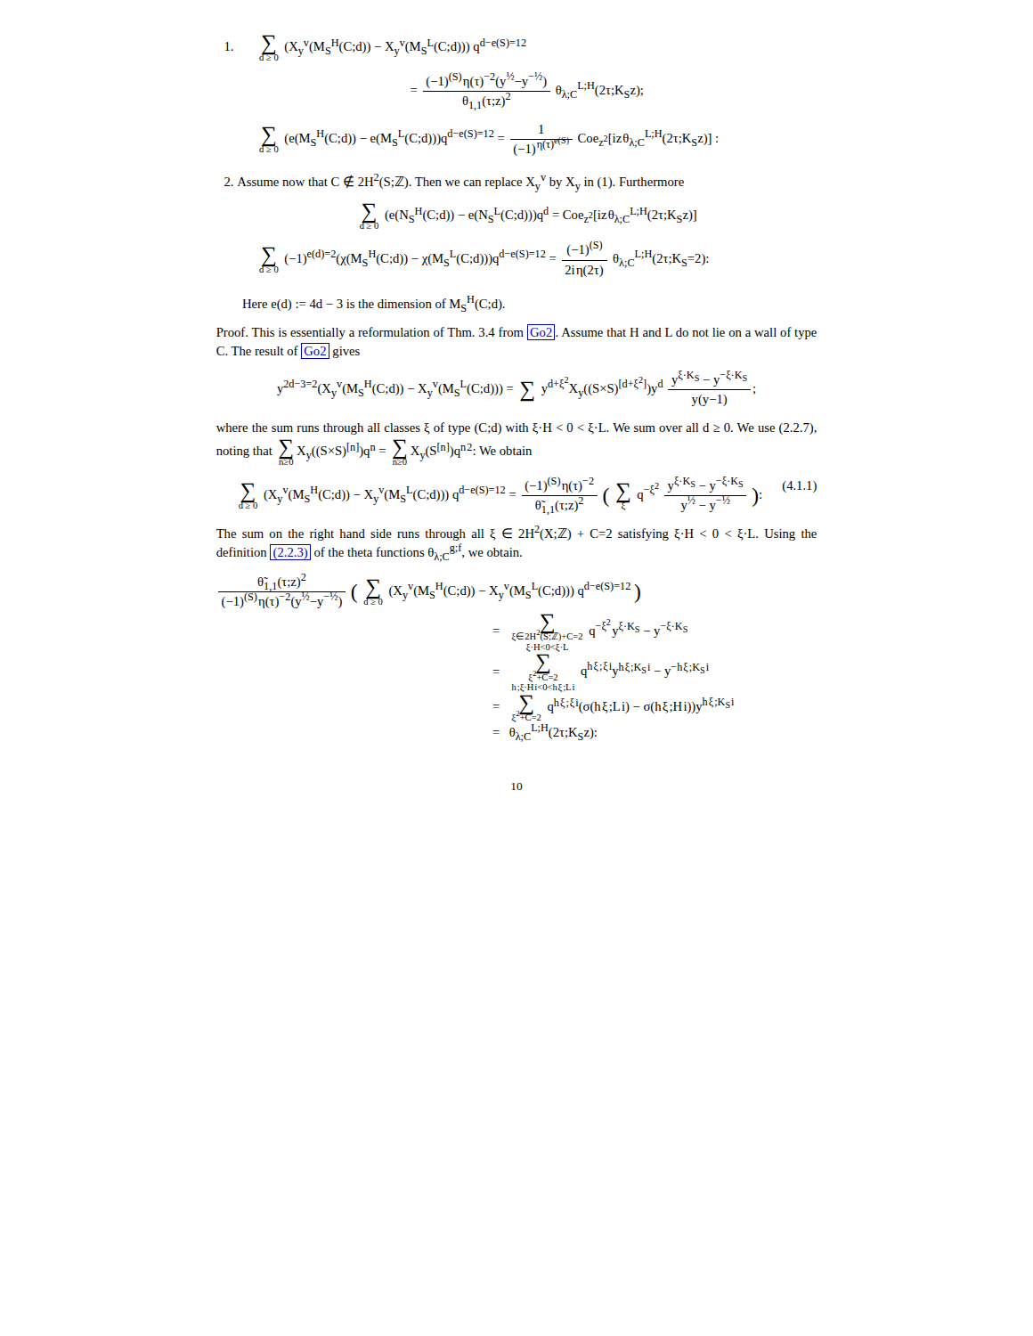∑d ≥ 0 (Xyv(MSH(C;d)) − Xyv(MSL(C;d))) qd−e(S)=12
= (−1)(S) η(τ)−2(y½−y−½) θ1,1(τ;z)2 θλ;CL;H(2τ;KSz);
∑d ≥ 0 (e(MSH(C;d)) − e(MSL(C;d))) qd−e(S)=12 = 1(−1) η(τ)e(S) Coez2[iz θλ;CL;H(2τ;KSz)] :
Assume now that C ∉ 2H2(S;ℤ). Then we can replace Xyv by Xy in (1). Furthermore
∑d ≥ 0 (e(NSH(C;d)) − e(NSL(C;d))) qd = Coez2[iz θλ;CL;H(2τ;KSz)]
∑d ≥ 0 (−1)e(d)=2(χ(MSH(C;d)) − χ(MSL(C;d)))qd−e(S)=12 = (−1)(S) 2i η(2τ)  θλ;CL;H(2τ;KS=2):
Here e(d) := 4d − 3 is the dimension of MSH(C;d).
Proof. This is essentially a reformulation of Thm. 3.4 from Go2. Assume that H and L do not lie on a wall of type C. The result of Go2 gives
y2d−3=2(Xyv(MSH(C;d)) − Xyv(MSL(C;d))) = ∑ yd+ξ2Xy((S×S)[d+ξ2])yd yξ·KS − y−ξ·KS y(y−1);
where the sum runs through all classes ξ of type (C;d) with ξ·H < 0 < ξ·L. We sum over all d ≥ 0. We use (2.2.7), noting that ∑n≥0 Xy((S×S)[n])qn = ∑n≥0 Xy(S[n])qn 2: We obtain
∑d ≥ 0 (Xyv(MSH(C;d)) − Xyv(MSL(C;d))) qd−e(S)=12 = (−1)(S) η(τ)−2 θ̃1,1(τ;z)2 ( ∑ξ q−ξ2 yξ·KS − y−ξ·KS y½ − y−½ ): (4.1.1)
The sum on the right hand side runs through all ξ ∈ 2H2(X;ℤ) + C=2 satisfying ξ·H < 0 < ξ·L. Using the definition (2.2.3) of the theta functions θλ;Cg;f, we obtain.
θ̃1,1(τ;z)2(−1)(S) η(τ)−2(y½−y−½) ( ∑d ≥ 0 (Xyv(MSH(C;d)) − Xyv(MSL(C;d))) qd−e(S)=12 )
=
∑ξ∈2H2(S;ℤ)+C=2
ξ·H<0<ξ·L q−ξ2 yξ·KS − y−ξ·KS
=
∑ξ2+C=2
h ;ξ·H i<0<h ξ ;L i qh ξ ; ξ iyh ξ ;KS i − y−h ξ ;KS i
=
∑ξ2+C=2 qh ξ ; ξ i(σ(h ξ ;L i) − σ(h ξ ;H i))yh ξ ;KS i
=
θλ;CL;H(2τ;KSz):
10